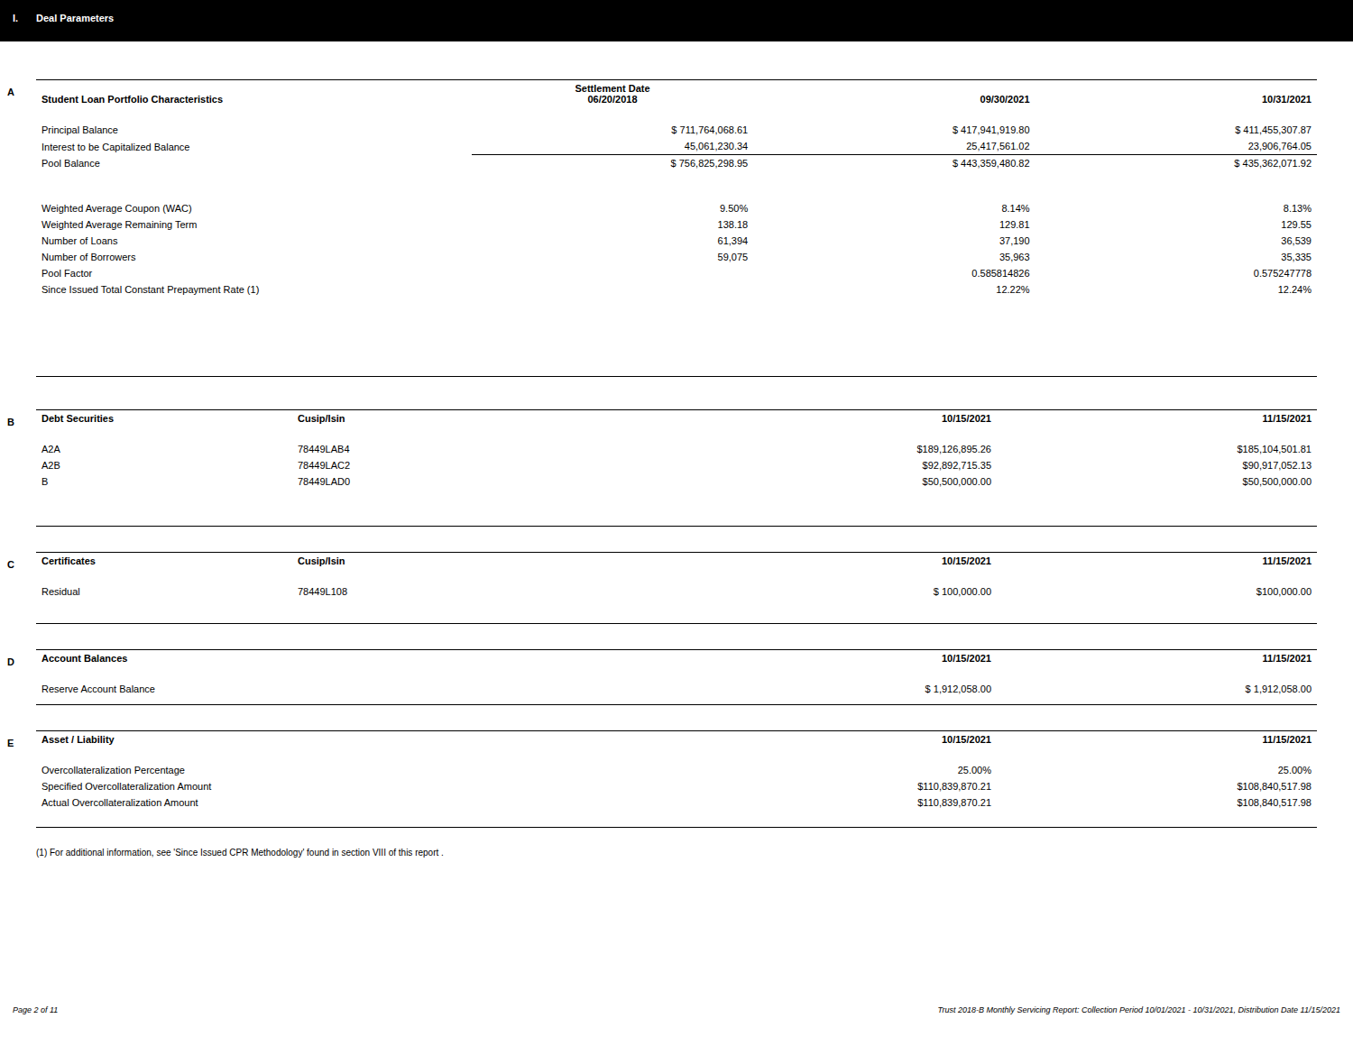I. Deal Parameters
A
| Student Loan Portfolio Characteristics | Settlement Date 06/20/2018 | 09/30/2021 | 10/31/2021 |
| Principal Balance | $ 711,764,068.61 | $ 417,941,919.80 | $ 411,455,307.87 |
| Interest to be Capitalized Balance | 45,061,230.34 | 25,417,561.02 | 23,906,764.05 |
| Pool Balance | $ 756,825,298.95 | $ 443,359,480.82 | $ 435,362,071.92 |
| Weighted Average Coupon (WAC) | 9.50% | 8.14% | 8.13% |
| Weighted Average Remaining Term | 138.18 | 129.81 | 129.55 |
| Number of Loans | 61,394 | 37,190 | 36,539 |
| Number of Borrowers | 59,075 | 35,963 | 35,335 |
| Pool Factor | | 0.585814826 | 0.575247778 |
| Since Issued Total Constant Prepayment Rate (1) | | 12.22% | 12.24% |
B
| Debt Securities | Cusip/Isin | 10/15/2021 | 11/15/2021 |
| A2A | 78449LAB4 | $189,126,895.26 | $185,104,501.81 |
| A2B | 78449LAC2 | $92,892,715.35 | $90,917,052.13 |
| B | 78449LAD0 | $50,500,000.00 | $50,500,000.00 |
C
| Certificates | Cusip/Isin | 10/15/2021 | 11/15/2021 |
| Residual | 78449L108 | $ 100,000.00 | $100,000.00 |
D
| Account Balances | 10/15/2021 | 11/15/2021 |
| Reserve Account Balance | $ 1,912,058.00 | $ 1,912,058.00 |
E
| Asset / Liability | 10/15/2021 | 11/15/2021 |
| Overcollateralization Percentage | 25.00% | 25.00% |
| Specified Overcollateralization Amount | $110,839,870.21 | $108,840,517.98 |
| Actual Overcollateralization Amount | $110,839,870.21 | $108,840,517.98 |
(1) For additional information, see 'Since Issued CPR Methodology' found in section VIII of this report .
Page 2 of 11 Trust 2018-B Monthly Servicing Report: Collection Period 10/01/2021 - 10/31/2021, Distribution Date 11/15/2021